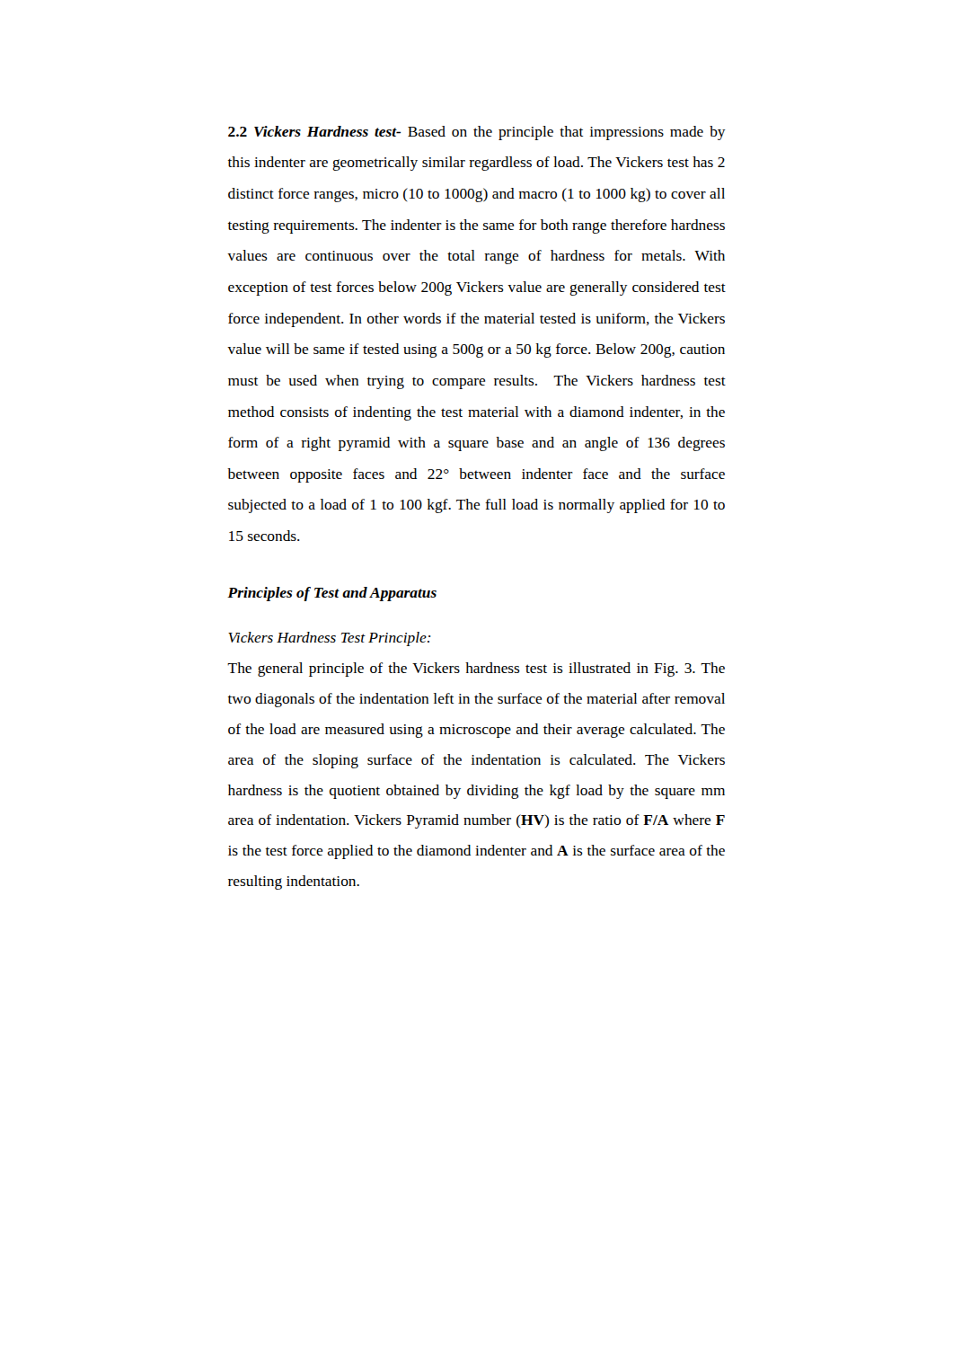2.2 Vickers Hardness test- Based on the principle that impressions made by this indenter are geometrically similar regardless of load. The Vickers test has 2 distinct force ranges, micro (10 to 1000g) and macro (1 to 1000 kg) to cover all testing requirements. The indenter is the same for both range therefore hardness values are continuous over the total range of hardness for metals. With exception of test forces below 200g Vickers value are generally considered test force independent. In other words if the material tested is uniform, the Vickers value will be same if tested using a 500g or a 50 kg force. Below 200g, caution must be used when trying to compare results. The Vickers hardness test method consists of indenting the test material with a diamond indenter, in the form of a right pyramid with a square base and an angle of 136 degrees between opposite faces and 22° between indenter face and the surface subjected to a load of 1 to 100 kgf. The full load is normally applied for 10 to 15 seconds.
Principles of Test and Apparatus
Vickers Hardness Test Principle:
The general principle of the Vickers hardness test is illustrated in Fig. 3. The two diagonals of the indentation left in the surface of the material after removal of the load are measured using a microscope and their average calculated. The area of the sloping surface of the indentation is calculated. The Vickers hardness is the quotient obtained by dividing the kgf load by the square mm area of indentation. Vickers Pyramid number (HV) is the ratio of F/A where F is the test force applied to the diamond indenter and A is the surface area of the resulting indentation.